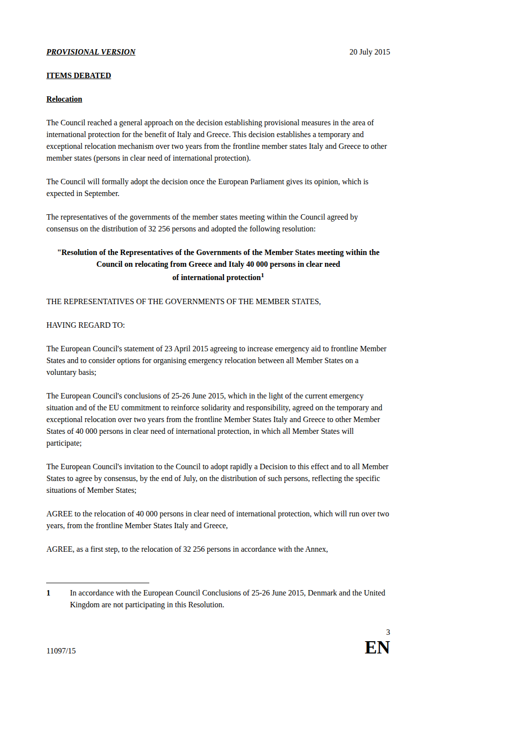PROVISIONAL VERSION 20 July 2015
ITEMS DEBATED
Relocation
The Council reached a general approach on the decision establishing provisional measures in the area of international protection for the benefit of Italy and Greece. This decision establishes a temporary and exceptional relocation mechanism over two years from the frontline member states Italy and Greece to other member states (persons in clear need of international protection).
The Council will formally adopt the decision once the European Parliament gives its opinion, which is expected in September.
The representatives of the governments of the member states meeting within the Council agreed by consensus on the distribution of 32 256 persons and adopted the following resolution:
"Resolution of the Representatives of the Governments of the Member States meeting within the Council on relocating from Greece and Italy 40 000 persons in clear need
of international protection1
THE REPRESENTATIVES OF THE GOVERNMENTS OF THE MEMBER STATES,
HAVING REGARD TO:
The European Council's statement of 23 April 2015 agreeing to increase emergency aid to frontline Member States and to consider options for organising emergency relocation between all Member States on a voluntary basis;
The European Council's conclusions of 25-26 June 2015, which in the light of the current emergency situation and of the EU commitment to reinforce solidarity and responsibility, agreed on the temporary and exceptional relocation over two years from the frontline Member States Italy and Greece to other Member States of 40 000 persons in clear need of international protection, in which all Member States will participate;
The European Council's invitation to the Council to adopt rapidly a Decision to this effect and to all Member States to agree by consensus, by the end of July, on the distribution of such persons, reflecting the specific situations of Member States;
AGREE to the relocation of 40 000 persons in clear need of international protection, which will run over two years, from the frontline Member States Italy and Greece,
AGREE, as a first step, to the relocation of 32 256 persons in accordance with the Annex,
1 In accordance with the European Council Conclusions of 25-26 June 2015, Denmark and the United Kingdom are not participating in this Resolution.
11097/15 3
EN